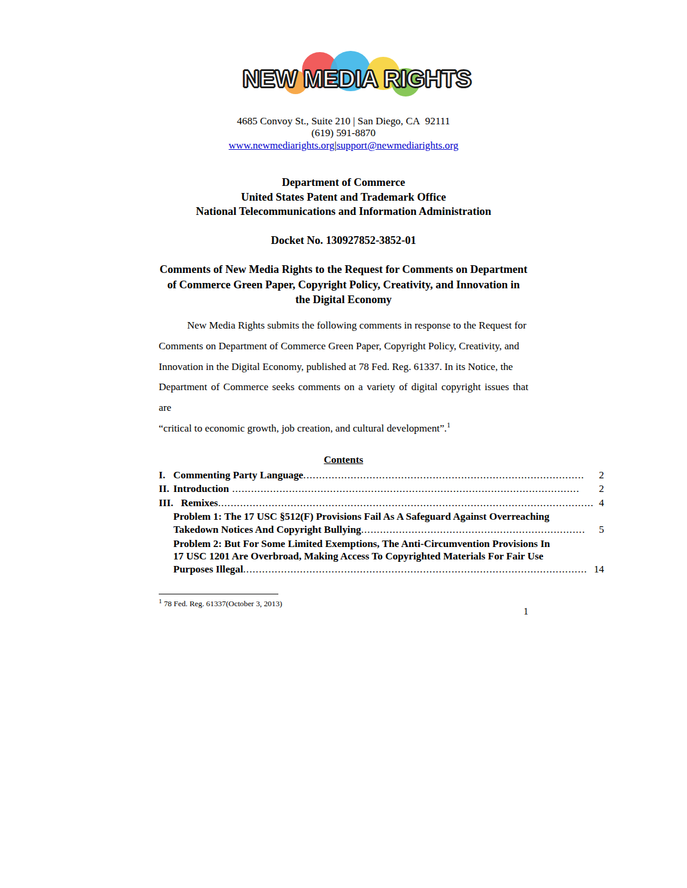NEW MEDIA RIGHTS
4685 Convoy St., Suite 210 | San Diego, CA 92111
(619) 591-8870
www.newmediarights.org|support@newmediarights.org
Department of Commerce
United States Patent and Trademark Office
National Telecommunications and Information Administration
Docket No. 130927852-3852-01
Comments of New Media Rights to the Request for Comments on Department of Commerce Green Paper, Copyright Policy, Creativity, and Innovation in the Digital Economy
New Media Rights submits the following comments in response to the Request for
Comments on Department of Commerce Green Paper, Copyright Policy, Creativity, and
Innovation in the Digital Economy, published at 78 Fed. Reg. 61337. In its Notice, the
Department of Commerce seeks comments on a variety of digital copyright issues that are
“critical to economic growth, job creation, and cultural development”.1
Contents
| I. | Commenting Party Language ......................................................................................... | 2 |
| II. | Introduction .............................................................................................................. | 2 |
| III. | Remixes ....................................................................................................................... | 4 |
| | Problem 1: The 17 USC §512(F) Provisions Fail As A Safeguard Against Overreaching Takedown Notices And Copyright Bullying ....................................................................... | 5 |
| | Problem 2: But For Some Limited Exemptions, The Anti-Circumvention Provisions In 17 USC 1201 Are Overbroad, Making Access To Copyrighted Materials For Fair Use Purposes Illegal ............................................................................................................. | 14 |
1 78 Fed. Reg. 61337(October 3, 2013)
1